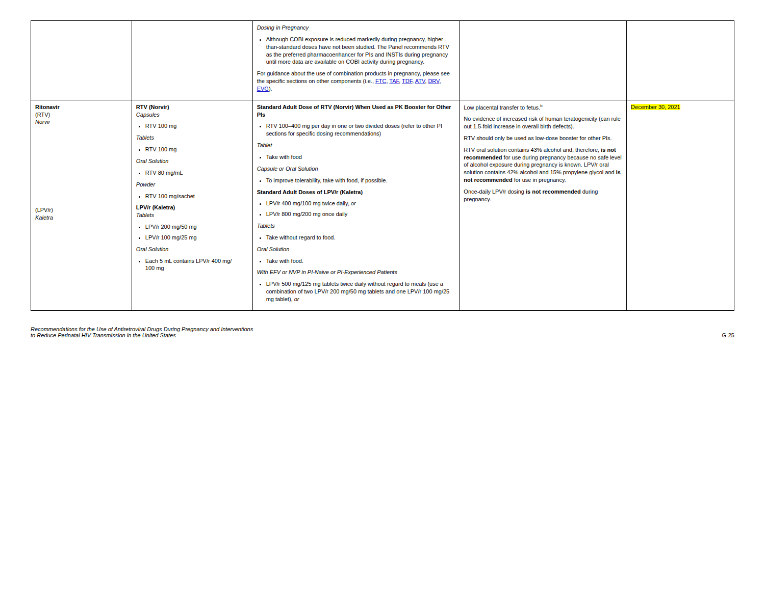| | | Dosing in Pregnancy Although COBI exposure is reduced markedly during pregnancy, higher-than-standard doses have not been studied. The Panel recommends RTV as the preferred pharmacoenhancer for PIs and INSTIs during pregnancy until more data are available on COBI activity during pregnancy. For guidance about the use of combination products in pregnancy, please see the specific sections on other components (i.e., FTC , TAF , TDF , ATV , DRV , EVG ). | | |
| Ritonavir (RTV) Norvir (LPV/r) Kaletra | RTV (Norvir) Capsules RTV 100 mg Tablets RTV 100 mg Oral Solution RTV 80 mg/mL Powder RTV 100 mg/sachet LPV/r (Kaletra) Tablets LPV/r 200 mg/50 mg LPV/r 100 mg/25 mg Oral Solution Each 5 mL contains LPV/r 400 mg/ 100 mg | Standard Adult Dose of RTV (Norvir) When Used as PK Booster for Other PIs RTV 100–400 mg per day in one or two divided doses (refer to other PI sections for specific dosing recommendations) Tablet Take with food Capsule or Oral Solution To improve tolerability, take with food, if possible. Standard Adult Doses of LPV/r (Kaletra) LPV/r 400 mg/100 mg twice daily, or LPV/r 800 mg/200 mg once daily Tablets Take without regard to food. Oral Solution Take with food. With EFV or NVP in PI-Naive or PI-Experienced Patients LPV/r 500 mg/125 mg tablets twice daily without regard to meals (use a combination of two LPV/r 200 mg/50 mg tablets and one LPV/r 100 mg/25 mg tablet), or | Low placental transfer to fetus. b No evidence of increased risk of human teratogenicity (can rule out 1.5-fold increase in overall birth defects). RTV should only be used as low-dose booster for other PIs. RTV oral solution contains 43% alcohol and, therefore, is not recommended for use during pregnancy because no safe level of alcohol exposure during pregnancy is known. LPV/r oral solution contains 42% alcohol and 15% propylene glycol and is not recommended for use in pregnancy. Once-daily LPV/r dosing is not recommended during pregnancy. | December 30, 2021 |
Recommendations for the Use of Antiretroviral Drugs During Pregnancy and Interventions
to Reduce Perinatal HIV Transmission in the United States G-25